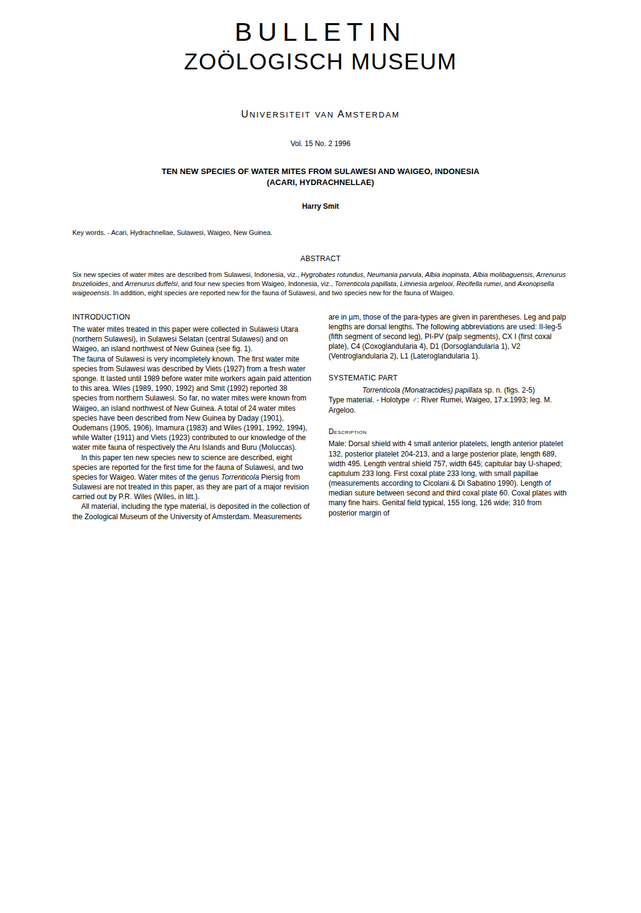BULLETIN
ZOÖLOGISCH MUSEUM
UNIVERSITEIT VAN AMSTERDAM
Vol. 15 No. 2 1996
TEN NEW SPECIES OF WATER MITES FROM SULAWESI AND WAIGEO, INDONESIA (ACARI, HYDRACHNELLAE)
Harry Smit
Key words. - Acari, Hydrachnellae, Sulawesi, Waigeo, New Guinea.
ABSTRACT
Six new species of water mites are described from Sulawesi, Indonesia, viz., Hygrobates rotundus, Neumania parvula, Albia inopinata, Albia molibaguensis, Arrenurus bruzelioides, and Arrenurus duffelsi, and four new species from Waigeo, Indonesia, viz., Torrenticola papillata, Limnesia argelooi, Recifella rumei, and Axonopsella waigeoensis. In addition, eight species are reported new for the fauna of Sulawesi, and two species new for the fauna of Waigeo.
INTRODUCTION
The water mites treated in this paper were collected in Sulawesi Utara (northern Sulawesi), in Sulawesi Selatan (central Sulawesi) and on Waigeo, an island northwest of New Guinea (see fig. 1).
The fauna of Sulawesi is very incompletely known. The first water mite species from Sulawesi was described by Viets (1927) from a fresh water sponge. It lasted until 1989 before water mite workers again paid attention to this area. Wiles (1989, 1990, 1992) and Smit (1992) reported 38 species from northern Sulawesi. So far, no water mites were known from Waigeo, an island northwest of New Guinea. A total of 24 water mites species have been described from New Guinea by Daday (1901), Oudemans (1905, 1906), Imamura (1983) and Wiles (1991, 1992, 1994), while Walter (1911) and Viets (1923) contributed to our knowledge of the water mite fauna of respectively the Aru Islands and Buru (Moluccas).
In this paper ten new species new to science are described, eight species are reported for the first time for the fauna of Sulawesi, and two species for Waigeo. Water mites of the genus Torrenticola Piersig from Sulawesi are not treated in this paper, as they are part of a major revision carried out by P.R. Wiles (Wiles, in litt.).
All material, including the type material, is deposited in the collection of the Zoological Museum of the University of Amsterdam. Measurements are in µm, those of the para-types are given in parentheses. Leg and palp lengths are dorsal lengths. The following abbreviations are used: II-leg-5 (fifth segment of second leg), PI-PV (palp segments), CX I (first coxal plate), C4 (Coxoglandularia 4), D1 (Dorsoglandularia 1), V2 (Ventroglandularia 2), L1 (Lateroglandularia 1).
SYSTEMATIC PART
Torrenticola (Monatractides) papillata sp. n. (figs. 2-5)
Type material. - Holotype : River Rumei, Waigeo, 17.x.1993; leg. M. Argeloo.
Description
Male: Dorsal shield with 4 small anterior platelets, length anterior platelet 132, posterior platelet 204-213, and a large posterior plate, length 689, width 495. Length ventral shield 757, width 645; capitular bay U-shaped; capitulum 233 long. First coxal plate 233 long, with small papillae (measurements according to Cicolani & Di Sabatino 1990). Length of median suture between second and third coxal plate 60. Coxal plates with many fine hairs. Genital field typical, 155 long, 126 wide; 310 from posterior margin of